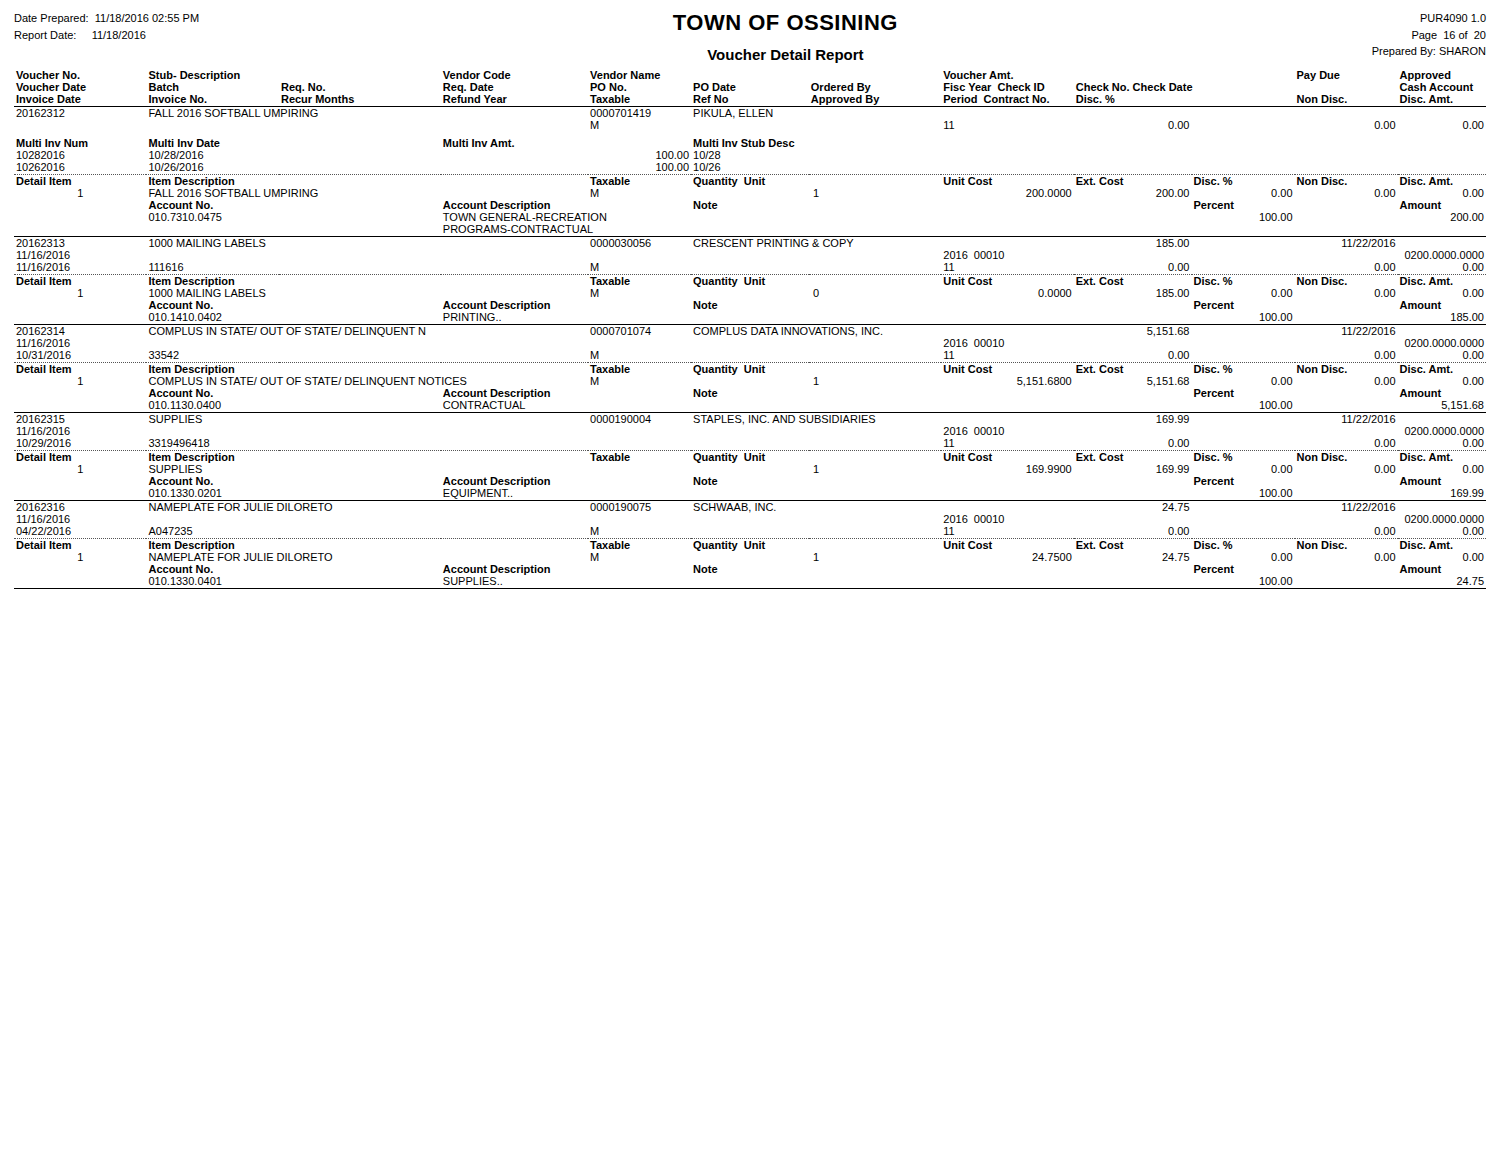Date Prepared: 11/18/2016 02:55 PM
Report Date: 11/18/2016
TOWN OF OSSINING
Voucher Detail Report
PUR4090 1.0
Page 16 of 20
Prepared By: SHARON
| Voucher No. | Stub- Description | Vendor Code | Vendor Name | Voucher Amt. | | Pay Due | Approved |
| Voucher Date | Batch | Req. No. | Req. Date | PO No. | PO Date | Ordered By | Fisc Year Check ID | Check No. Check Date | | Cash Account |
| Invoice Date | Invoice No. | Recur Months | Refund Year | Taxable | Ref No | Approved By | Period Contract No. | Disc. % | Non Disc. | Disc. Amt. |
| 20162312 | FALL 2016 SOFTBALL UMPIRING | 0000701419 | PIKULA, ELLEN | | | | |
| | | | | M | | | 11 | 0.00 | | 0.00 | 0.00 |
| Multi Inv Num | Multi Inv Date | Multi Inv Amt. | Multi Inv Stub Desc | | | | |
| 10282016 | 10/28/2016 | 100.00 | 10/28 | | | | |
| 10262016 | 10/26/2016 | 100.00 | 10/26 | | | | |
| Detail Item | Item Description | Taxable | Quantity Unit | Unit Cost | Ext. Cost | Disc. % | Non Disc. | Disc. Amt. |
| 1 | FALL 2016 SOFTBALL UMPIRING | M | 1 | 200.0000 | 200.00 | 0.00 | 0.00 | 0.00 |
| | Account No. | Account Description | Note | | | Percent | | Amount |
| | 010.7310.0475 | TOWN GENERAL-RECREATION | | | | 100.00 | | 200.00 |
| | | PROGRAMS-CONTRACTUAL | | | | | | |
| 20162313 | 1000 MAILING LABELS | 0000030056 | CRESCENT PRINTING & COPY | 185.00 | | 11/22/2016 | |
| 11/16/2016 | | | | | 2016 00010 | | | 0200.0000.0000 |
| 11/16/2016 | 111616 | | M | | | 11 | 0.00 | | 0.00 | 0.00 |
| Detail Item | Item Description | Taxable | Quantity Unit | Unit Cost | Ext. Cost | Disc. % | Non Disc. | Disc. Amt. |
| 1 | 1000 MAILING LABELS | M | 0 | 0.0000 | 185.00 | 0.00 | 0.00 | 0.00 |
| | Account No. | Account Description | Note | | | Percent | | Amount |
| | 010.1410.0402 | PRINTING.. | | | | 100.00 | | 185.00 |
| 20162314 | COMPLUS IN STATE/ OUT OF STATE/ DELINQUENT N | 0000701074 | COMPLUS DATA INNOVATIONS, INC. | 5,151.68 | | 11/22/2016 | |
| 11/16/2016 | | | | | 2016 00010 | | | 0200.0000.0000 |
| 10/31/2016 | 33542 | | M | | | 11 | 0.00 | | 0.00 | 0.00 |
| Detail Item | Item Description | Taxable | Quantity Unit | Unit Cost | Ext. Cost | Disc. % | Non Disc. | Disc. Amt. |
| 1 | COMPLUS IN STATE/ OUT OF STATE/ DELINQUENT NOTICES | M | 1 | 5,151.6800 | 5,151.68 | 0.00 | 0.00 | 0.00 |
| | Account No. | Account Description | Note | | | Percent | | Amount |
| | 010.1130.0400 | CONTRACTUAL | | | | 100.00 | | 5,151.68 |
| 20162315 | SUPPLIES | 0000190004 | STAPLES, INC. AND SUBSIDIARIES | 169.99 | | 11/22/2016 | |
| 11/16/2016 | | | | | 2016 00010 | | | 0200.0000.0000 |
| 10/29/2016 | 3319496418 | | | | | 11 | 0.00 | | 0.00 | 0.00 |
| Detail Item | Item Description | Taxable | Quantity Unit | Unit Cost | Ext. Cost | Disc. % | Non Disc. | Disc. Amt. |
| 1 | SUPPLIES | | 1 | 169.9900 | 169.99 | 0.00 | 0.00 | 0.00 |
| | Account No. | Account Description | Note | | | Percent | | Amount |
| | 010.1330.0201 | EQUIPMENT.. | | | | 100.00 | | 169.99 |
| 20162316 | NAMEPLATE FOR JULIE DILORETO | 0000190075 | SCHWAAB, INC. | 24.75 | | 11/22/2016 | |
| 11/16/2016 | | | | | 2016 00010 | | | 0200.0000.0000 |
| 04/22/2016 | A047235 | | M | | | 11 | 0.00 | | 0.00 | 0.00 |
| Detail Item | Item Description | Taxable | Quantity Unit | Unit Cost | Ext. Cost | Disc. % | Non Disc. | Disc. Amt. |
| 1 | NAMEPLATE FOR JULIE DILORETO | M | 1 | 24.7500 | 24.75 | 0.00 | 0.00 | 0.00 |
| | Account No. | Account Description | Note | | | Percent | | Amount |
| | 010.1330.0401 | SUPPLIES.. | | | | 100.00 | | 24.75 |